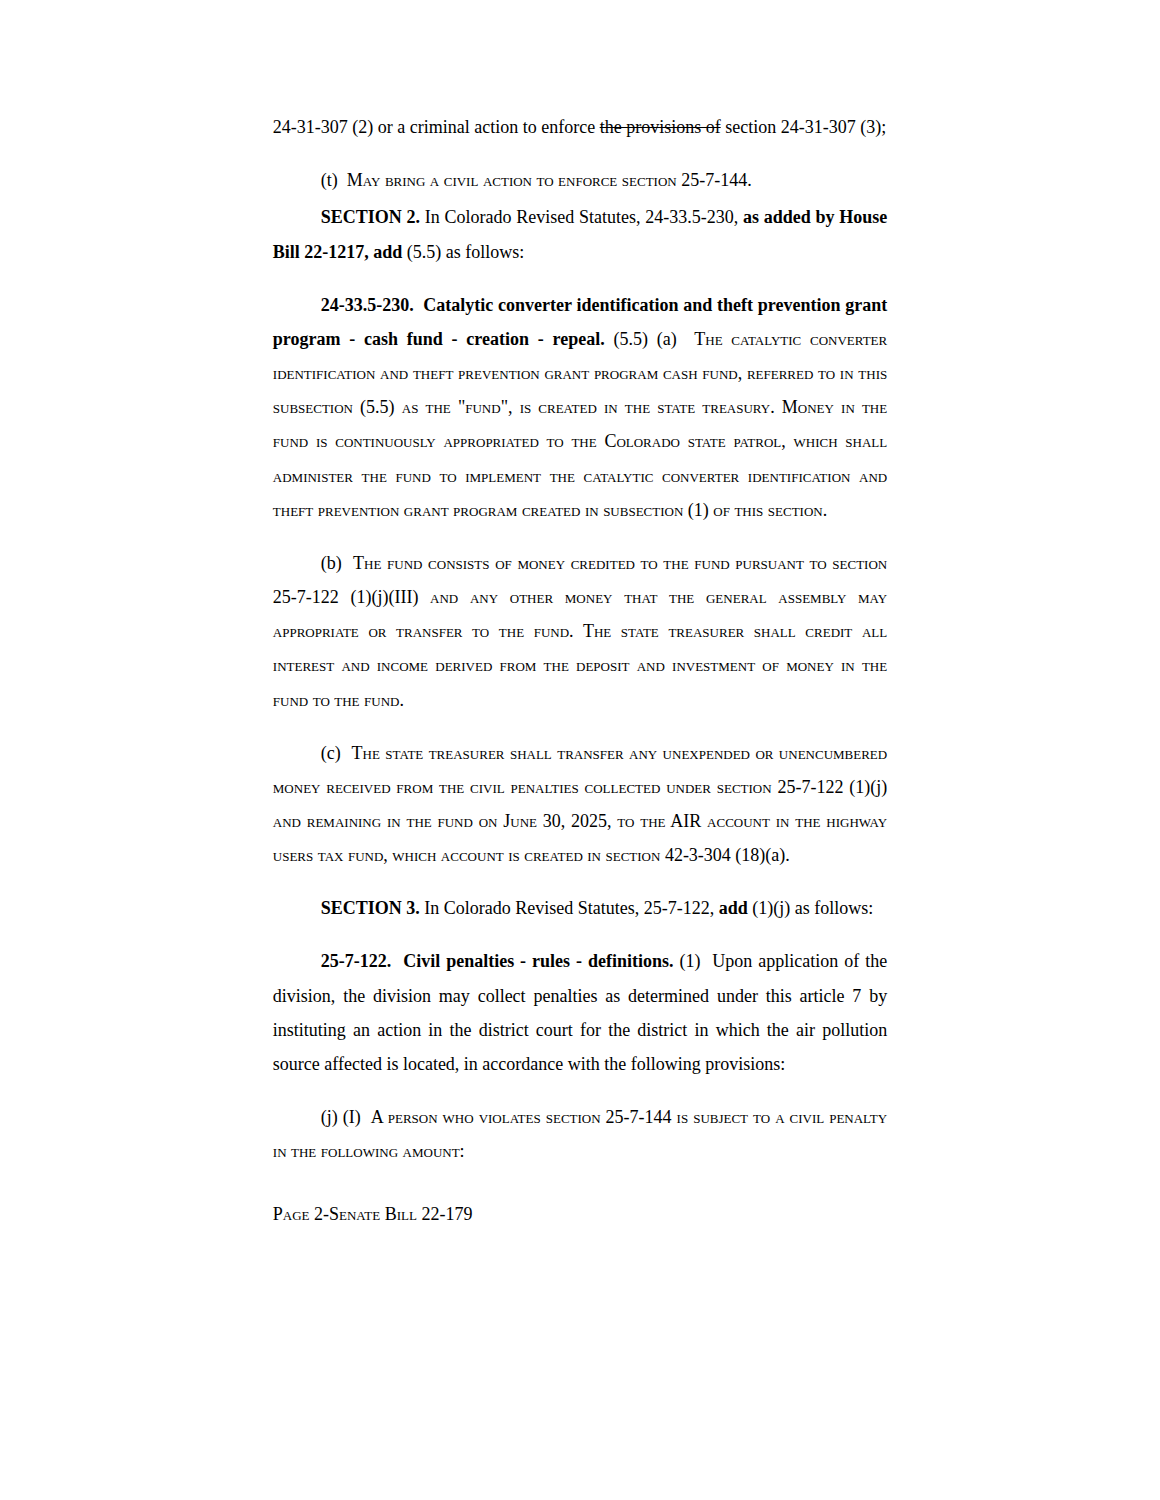24-31-307 (2) or a criminal action to enforce the provisions of section 24-31-307 (3);
(t) May bring a civil action to enforce section 25-7-144.
SECTION 2. In Colorado Revised Statutes, 24-33.5-230, as added by House Bill 22-1217, add (5.5) as follows:
24-33.5-230. Catalytic converter identification and theft prevention grant program - cash fund - creation - repeal. (5.5) (a) The catalytic converter identification and theft prevention grant program cash fund, referred to in this subsection (5.5) as the "fund", is created in the state treasury. Money in the fund is continuously appropriated to the Colorado state patrol, which shall administer the fund to implement the catalytic converter identification and theft prevention grant program created in subsection (1) of this section.
(b) The fund consists of money credited to the fund pursuant to section 25-7-122 (1)(j)(III) and any other money that the general assembly may appropriate or transfer to the fund. The state treasurer shall credit all interest and income derived from the deposit and investment of money in the fund to the fund.
(c) The state treasurer shall transfer any unexpended or unencumbered money received from the civil penalties collected under section 25-7-122 (1)(j) and remaining in the fund on June 30, 2025, to the AIR account in the highway users tax fund, which account is created in section 42-3-304 (18)(a).
SECTION 3. In Colorado Revised Statutes, 25-7-122, add (1)(j) as follows:
25-7-122. Civil penalties - rules - definitions. (1) Upon application of the division, the division may collect penalties as determined under this article 7 by instituting an action in the district court for the district in which the air pollution source affected is located, in accordance with the following provisions:
(j) (I) A person who violates section 25-7-144 is subject to a civil penalty in the following amount:
Page 2-Senate Bill 22-179